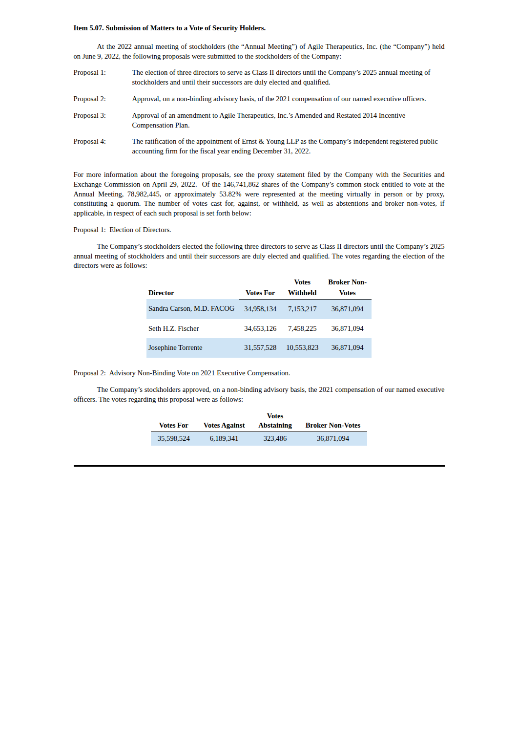Item 5.07. Submission of Matters to a Vote of Security Holders.
At the 2022 annual meeting of stockholders (the “Annual Meeting”) of Agile Therapeutics, Inc. (the “Company”) held on June 9, 2022, the following proposals were submitted to the stockholders of the Company:
| Proposal 1: | The election of three directors to serve as Class II directors until the Company’s 2025 annual meeting of stockholders and until their successors are duly elected and qualified. |
| Proposal 2: | Approval, on a non-binding advisory basis, of the 2021 compensation of our named executive officers. |
| Proposal 3: | Approval of an amendment to Agile Therapeutics, Inc.’s Amended and Restated 2014 Incentive Compensation Plan. |
| Proposal 4: | The ratification of the appointment of Ernst & Young LLP as the Company’s independent registered public accounting firm for the fiscal year ending December 31, 2022. |
For more information about the foregoing proposals, see the proxy statement filed by the Company with the Securities and Exchange Commission on April 29, 2022. Of the 146,741,862 shares of the Company’s common stock entitled to vote at the Annual Meeting, 78,982,445, or approximately 53.82% were represented at the meeting virtually in person or by proxy, constituting a quorum. The number of votes cast for, against, or withheld, as well as abstentions and broker non-votes, if applicable, in respect of each such proposal is set forth below:
Proposal 1: Election of Directors.
The Company’s stockholders elected the following three directors to serve as Class II directors until the Company’s 2025 annual meeting of stockholders and until their successors are duly elected and qualified. The votes regarding the election of the directors were as follows:
| Director | | Votes | Broker Non- |
| --- | --- | --- | --- |
| Votes For | Withheld | Votes |
| Sandra Carson, M.D. FACOG | 34,958,134 | 7,153,217 | 36,871,094 |
| Seth H.Z. Fischer | 34,653,126 | 7,458,225 | 36,871,094 |
| Josephine Torrente | 31,557,528 | 10,553,823 | 36,871,094 |
Proposal 2: Advisory Non-Binding Vote on 2021 Executive Compensation.
The Company’s stockholders approved, on a non-binding advisory basis, the 2021 compensation of our named executive officers. The votes regarding this proposal were as follows:
| Votes For | Votes Against | Votes Abstaining | Broker Non-Votes |
| --- | --- | --- | --- |
| 35,598,524 | 6,189,341 | 323,486 | 36,871,094 |